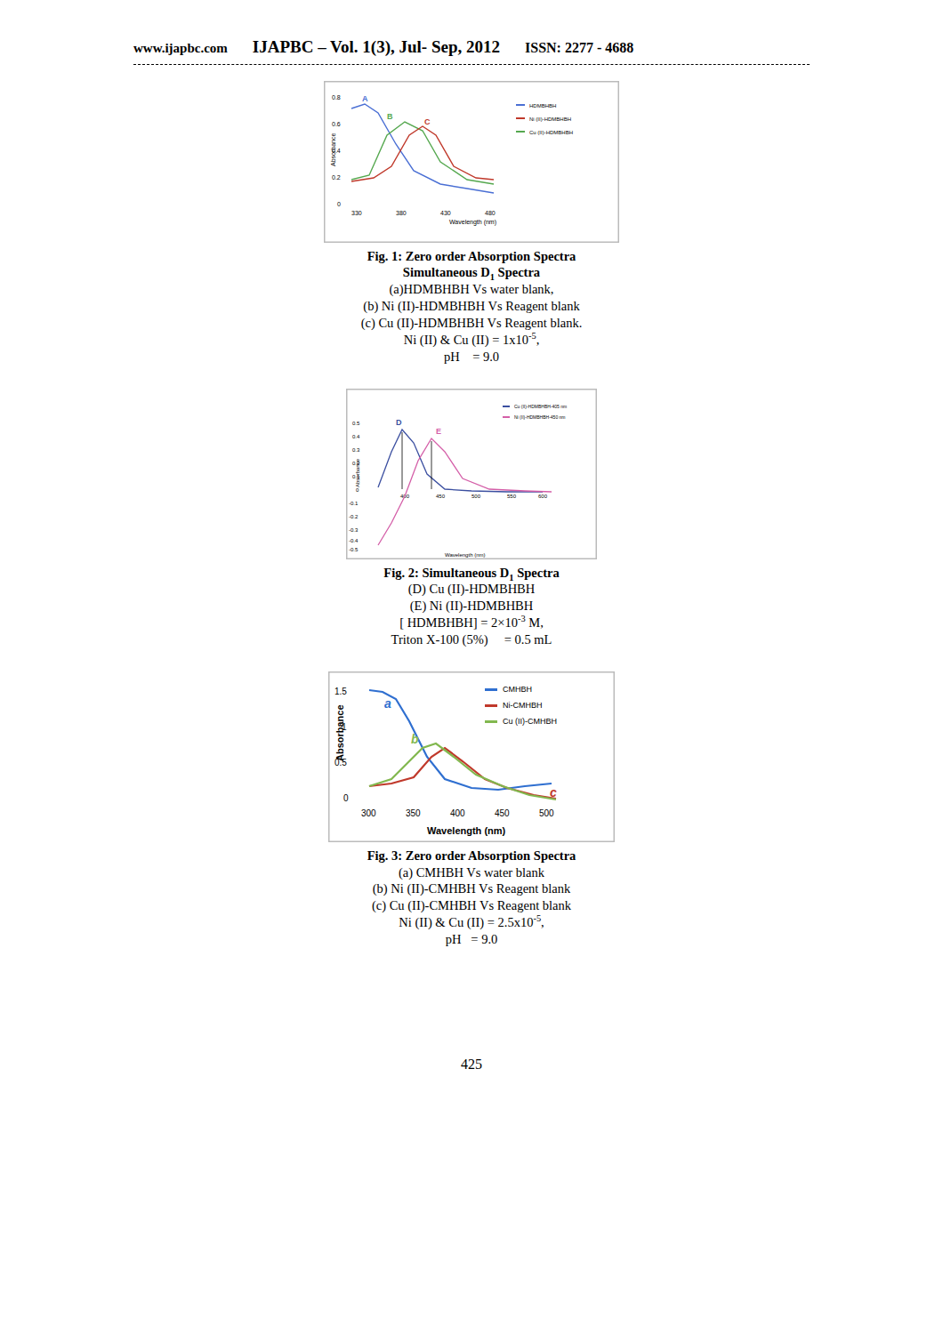www.ijapbc.com IJAPBC – Vol. 1(3), Jul- Sep, 2012 ISSN: 2277 - 4688
Fig. 1: Zero order Absorption Spectra
Simultaneous D1 Spectra
(a)HDMBHBH Vs water blank, (b) Ni (II)-HDMBHBH Vs Reagent blank (c) Cu (II)-HDMBHBH Vs Reagent blank. Ni (II) & Cu (II) = 1x10-5, pH = 9.0
Fig. 2: Simultaneous D1 Spectra
(D) Cu (II)-HDMBHBH (E) Ni (II)-HDMBHBH [ HDMBHBH] = 2×10-3 M, Triton X-100 (5%) = 0.5 mL
Fig. 3: Zero order Absorption Spectra
(a) CMHBH Vs water blank (b) Ni (II)-CMHBH Vs Reagent blank (c) Cu (II)-CMHBH Vs Reagent blank Ni (II) & Cu (II) = 2.5x10-5, pH = 9.0
425